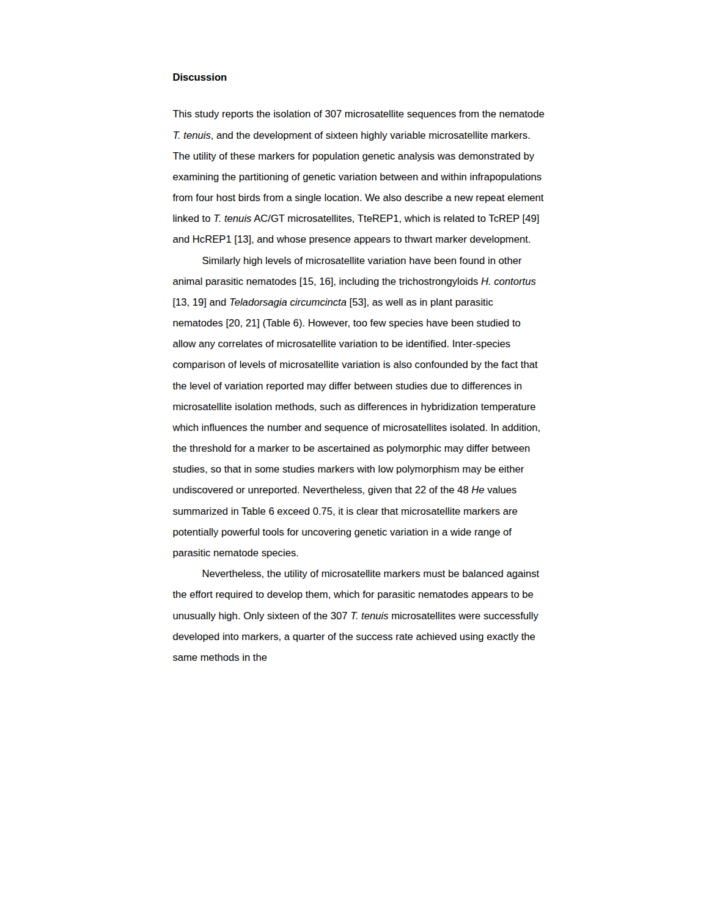Discussion
This study reports the isolation of 307 microsatellite sequences from the nematode T. tenuis, and the development of sixteen highly variable microsatellite markers. The utility of these markers for population genetic analysis was demonstrated by examining the partitioning of genetic variation between and within infrapopulations from four host birds from a single location. We also describe a new repeat element linked to T. tenuis AC/GT microsatellites, TteREP1, which is related to TcREP [49] and HcREP1 [13], and whose presence appears to thwart marker development.
Similarly high levels of microsatellite variation have been found in other animal parasitic nematodes [15, 16], including the trichostrongyloids H. contortus [13, 19] and Teladorsagia circumcincta [53], as well as in plant parasitic nematodes [20, 21] (Table 6). However, too few species have been studied to allow any correlates of microsatellite variation to be identified. Inter-species comparison of levels of microsatellite variation is also confounded by the fact that the level of variation reported may differ between studies due to differences in microsatellite isolation methods, such as differences in hybridization temperature which influences the number and sequence of microsatellites isolated. In addition, the threshold for a marker to be ascertained as polymorphic may differ between studies, so that in some studies markers with low polymorphism may be either undiscovered or unreported. Nevertheless, given that 22 of the 48 He values summarized in Table 6 exceed 0.75, it is clear that microsatellite markers are potentially powerful tools for uncovering genetic variation in a wide range of parasitic nematode species.
Nevertheless, the utility of microsatellite markers must be balanced against the effort required to develop them, which for parasitic nematodes appears to be unusually high. Only sixteen of the 307 T. tenuis microsatellites were successfully developed into markers, a quarter of the success rate achieved using exactly the same methods in the